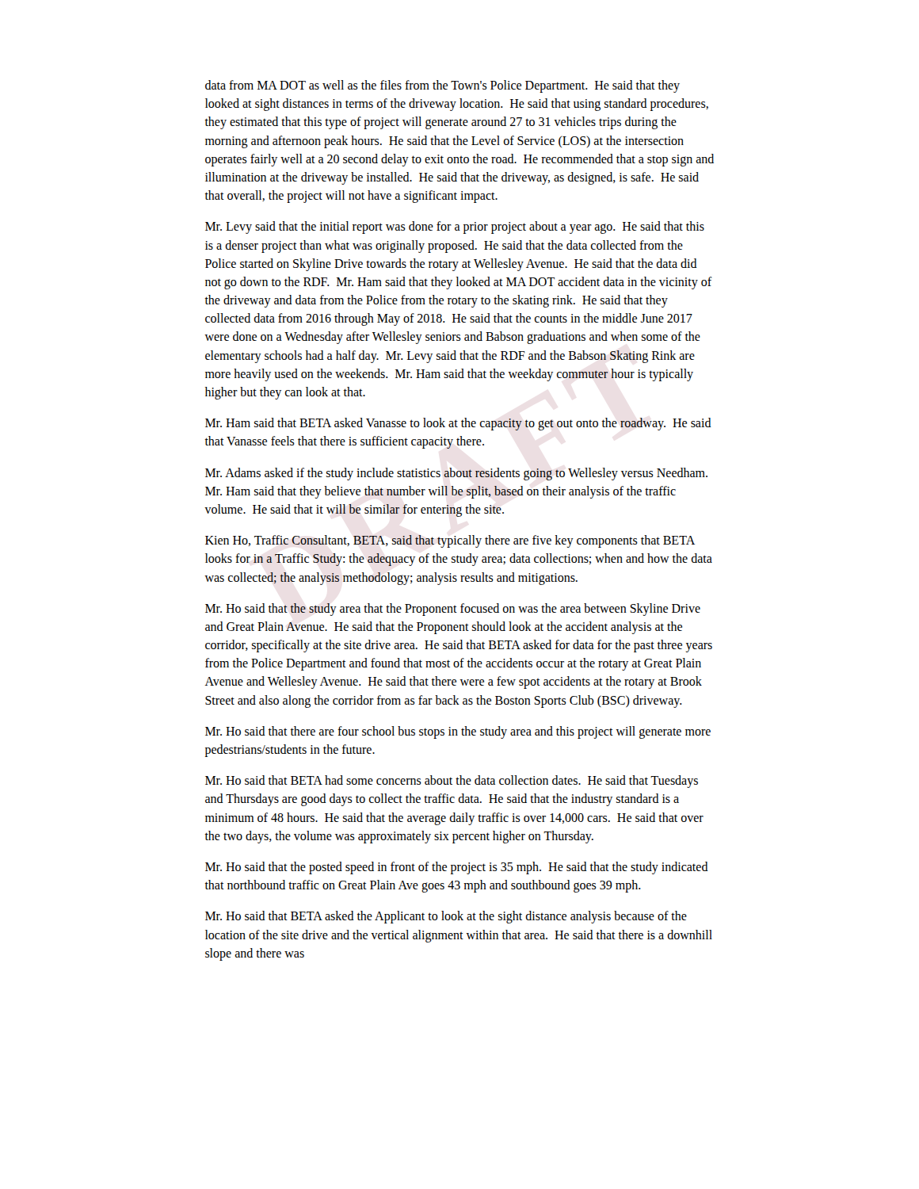DRAFT
data from MA DOT as well as the files from the Town's Police Department. He said that they looked at sight distances in terms of the driveway location. He said that using standard procedures, they estimated that this type of project will generate around 27 to 31 vehicles trips during the morning and afternoon peak hours. He said that the Level of Service (LOS) at the intersection operates fairly well at a 20 second delay to exit onto the road. He recommended that a stop sign and illumination at the driveway be installed. He said that the driveway, as designed, is safe. He said that overall, the project will not have a significant impact.
Mr. Levy said that the initial report was done for a prior project about a year ago. He said that this is a denser project than what was originally proposed. He said that the data collected from the Police started on Skyline Drive towards the rotary at Wellesley Avenue. He said that the data did not go down to the RDF. Mr. Ham said that they looked at MA DOT accident data in the vicinity of the driveway and data from the Police from the rotary to the skating rink. He said that they collected data from 2016 through May of 2018. He said that the counts in the middle June 2017 were done on a Wednesday after Wellesley seniors and Babson graduations and when some of the elementary schools had a half day. Mr. Levy said that the RDF and the Babson Skating Rink are more heavily used on the weekends. Mr. Ham said that the weekday commuter hour is typically higher but they can look at that.
Mr. Ham said that BETA asked Vanasse to look at the capacity to get out onto the roadway. He said that Vanasse feels that there is sufficient capacity there.
Mr. Adams asked if the study include statistics about residents going to Wellesley versus Needham. Mr. Ham said that they believe that number will be split, based on their analysis of the traffic volume. He said that it will be similar for entering the site.
Kien Ho, Traffic Consultant, BETA, said that typically there are five key components that BETA looks for in a Traffic Study: the adequacy of the study area; data collections; when and how the data was collected; the analysis methodology; analysis results and mitigations.
Mr. Ho said that the study area that the Proponent focused on was the area between Skyline Drive and Great Plain Avenue. He said that the Proponent should look at the accident analysis at the corridor, specifically at the site drive area. He said that BETA asked for data for the past three years from the Police Department and found that most of the accidents occur at the rotary at Great Plain Avenue and Wellesley Avenue. He said that there were a few spot accidents at the rotary at Brook Street and also along the corridor from as far back as the Boston Sports Club (BSC) driveway.
Mr. Ho said that there are four school bus stops in the study area and this project will generate more pedestrians/students in the future.
Mr. Ho said that BETA had some concerns about the data collection dates. He said that Tuesdays and Thursdays are good days to collect the traffic data. He said that the industry standard is a minimum of 48 hours. He said that the average daily traffic is over 14,000 cars. He said that over the two days, the volume was approximately six percent higher on Thursday.
Mr. Ho said that the posted speed in front of the project is 35 mph. He said that the study indicated that northbound traffic on Great Plain Ave goes 43 mph and southbound goes 39 mph.
Mr. Ho said that BETA asked the Applicant to look at the sight distance analysis because of the location of the site drive and the vertical alignment within that area. He said that there is a downhill slope and there was